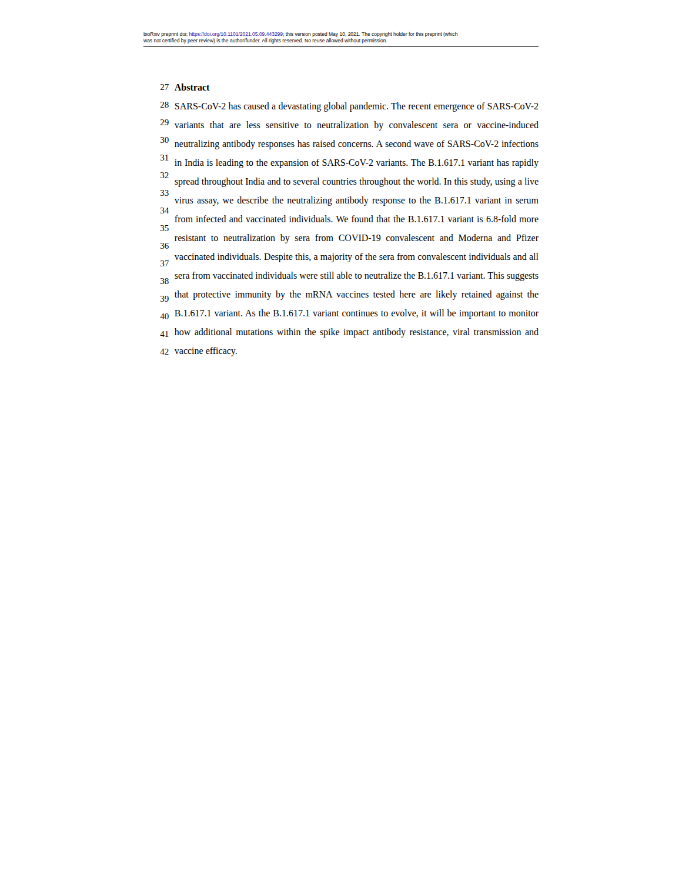bioRxiv preprint doi: https://doi.org/10.1101/2021.05.09.443299; this version posted May 10, 2021. The copyright holder for this preprint (which
was not certified by peer review) is the author/funder. All rights reserved. No reuse allowed without permission.
27 28 29 30 31 32 33 34 35 36 37 38 39 40 41 42
Abstract
SARS-CoV-2 has caused a devastating global pandemic. The recent emergence of SARS-CoV-2 variants that are less sensitive to neutralization by convalescent sera or vaccine-induced neutralizing antibody responses has raised concerns. A second wave of SARS-CoV-2 infections in India is leading to the expansion of SARS-CoV-2 variants. The B.1.617.1 variant has rapidly spread throughout India and to several countries throughout the world. In this study, using a live virus assay, we describe the neutralizing antibody response to the B.1.617.1 variant in serum from infected and vaccinated individuals. We found that the B.1.617.1 variant is 6.8-fold more resistant to neutralization by sera from COVID-19 convalescent and Moderna and Pfizer vaccinated individuals. Despite this, a majority of the sera from convalescent individuals and all sera from vaccinated individuals were still able to neutralize the B.1.617.1 variant. This suggests that protective immunity by the mRNA vaccines tested here are likely retained against the B.1.617.1 variant. As the B.1.617.1 variant continues to evolve, it will be important to monitor how additional mutations within the spike impact antibody resistance, viral transmission and vaccine efficacy.